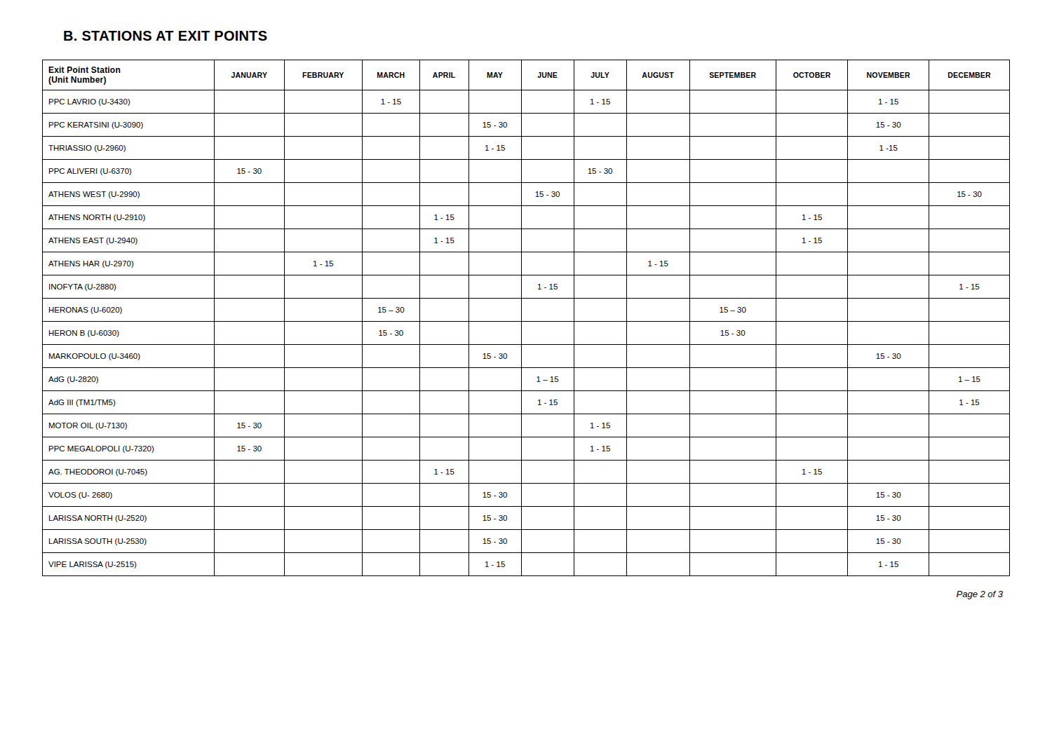B. STATIONS AT EXIT POINTS
| Exit Point Station (Unit Number) | JANUARY | FEBRUARY | MARCH | APRIL | MAY | JUNE | JULY | AUGUST | SEPTEMBER | OCTOBER | NOVEMBER | DECEMBER |
| --- | --- | --- | --- | --- | --- | --- | --- | --- | --- | --- | --- | --- |
| PPC LAVRIO (U-3430) | | | 1 - 15 | | | | 1 - 15 | | | | 1 - 15 | |
| PPC KERATSINI (U-3090) | | | | | 15 - 30 | | | | | | 15 - 30 | |
| THRIASSIO (U-2960) | | | | | 1 - 15 | | | | | | 1 -15 | |
| PPC ALIVERI (U-6370) | 15 - 30 | | | | | | 15 - 30 | | | | | |
| ATHENS WEST (U-2990) | | | | | | 15 - 30 | | | | | | 15 - 30 |
| ATHENS NORTH (U-2910) | | | | 1 - 15 | | | | | | 1 - 15 | | |
| ATHENS EAST (U-2940) | | | | 1 - 15 | | | | | | 1 - 15 | | |
| ATHENS HAR (U-2970) | | 1 - 15 | | | | | | 1 - 15 | | | | |
| INOFYTA (U-2880) | | | | | | 1 - 15 | | | | | | 1 - 15 |
| HERONAS (U-6020) | | | 15 – 30 | | | | | | 15 – 30 | | | |
| HERON B (U-6030) | | | 15 - 30 | | | | | | 15 - 30 | | | |
| MARKOPOULO (U-3460) | | | | | 15 - 30 | | | | | | 15 - 30 | |
| AdG (U-2820) | | | | | | 1 – 15 | | | | | | 1 – 15 |
| AdG III (TM1/TM5) | | | | | | 1 - 15 | | | | | | 1 - 15 |
| MOTOR OIL (U-7130) | 15 - 30 | | | | | | 1 - 15 | | | | | |
| PPC MEGALOPOLI (U-7320) | 15 - 30 | | | | | | 1 - 15 | | | | | |
| AG. THEODOROI (U-7045) | | | | 1 - 15 | | | | | | 1 - 15 | | |
| VOLOS (U- 2680) | | | | | 15 - 30 | | | | | | 15 - 30 | |
| LARISSA NORTH (U-2520) | | | | | 15 - 30 | | | | | | 15 - 30 | |
| LARISSA SOUTH (U-2530) | | | | | 15 - 30 | | | | | | 15 - 30 | |
| VIPE LARISSA (U-2515) | | | | | 1 - 15 | | | | | | 1 - 15 | |
Page 2 of 3